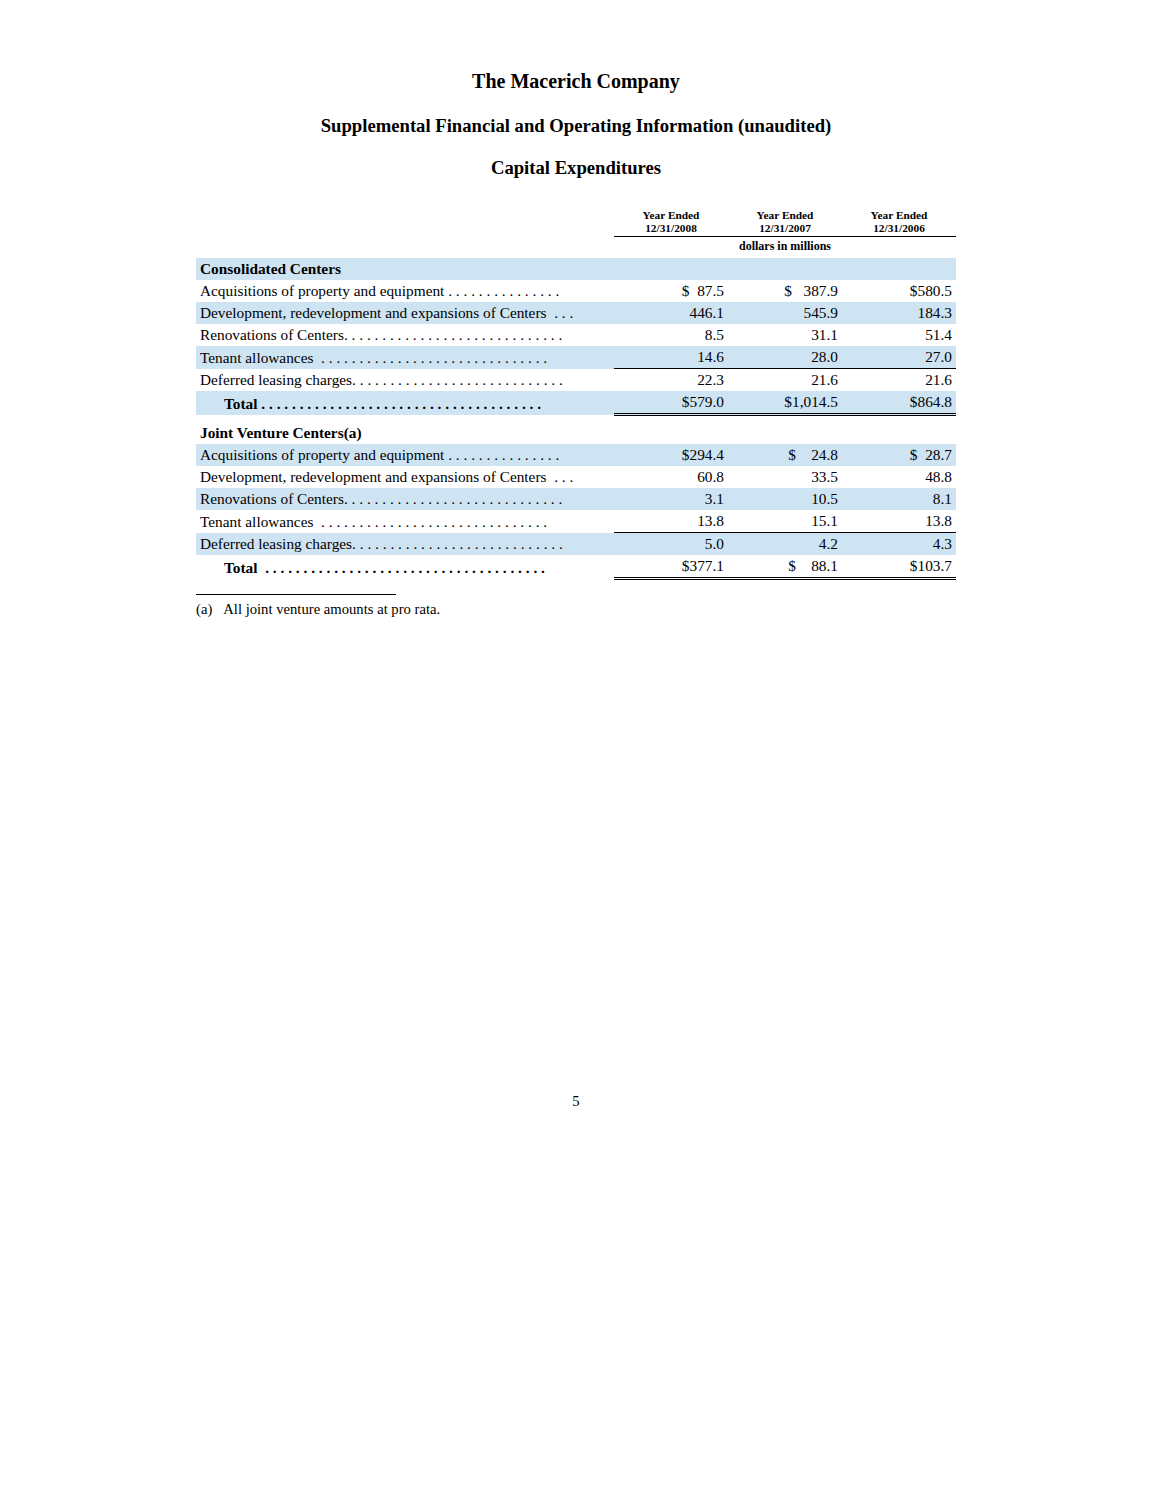The Macerich Company
Supplemental Financial and Operating Information (unaudited)
Capital Expenditures
| | Year Ended 12/31/2008 | Year Ended 12/31/2007 | Year Ended 12/31/2006 |
| --- | --- | --- | --- |
| | dollars in millions |
| Consolidated Centers | | | |
| Acquisitions of property and equipment . . . . . . . . . . . . . . . | $ 87.5 | $ 387.9 | $580.5 |
| Development, redevelopment and expansions of Centers . . . | 446.1 | 545.9 | 184.3 |
| Renovations of Centers . . . . . . . . . . . . . . . . . . . . . . . . . . . . . | 8.5 | 31.1 | 51.4 |
| Tenant allowances . . . . . . . . . . . . . . . . . . . . . . . . . . . . . . | 14.6 | 28.0 | 27.0 |
| Deferred leasing charges . . . . . . . . . . . . . . . . . . . . . . . . . . . . | 22.3 | 21.6 | 21.6 |
| Total . . . . . . . . . . . . . . . . . . . . . . . . . . . . . . . . . . . . . | $579.0 | $1,014.5 | $864.8 |
| Joint Venture Centers(a) | | | |
| Acquisitions of property and equipment . . . . . . . . . . . . . . . | $294.4 | $ 24.8 | $ 28.7 |
| Development, redevelopment and expansions of Centers . . . | 60.8 | 33.5 | 48.8 |
| Renovations of Centers . . . . . . . . . . . . . . . . . . . . . . . . . . . . . | 3.1 | 10.5 | 8.1 |
| Tenant allowances . . . . . . . . . . . . . . . . . . . . . . . . . . . . . . | 13.8 | 15.1 | 13.8 |
| Deferred leasing charges . . . . . . . . . . . . . . . . . . . . . . . . . . . . | 5.0 | 4.2 | 4.3 |
| Total . . . . . . . . . . . . . . . . . . . . . . . . . . . . . . . . . . . . . | $377.1 | $ 88.1 | $103.7 |
(a) All joint venture amounts at pro rata.
5